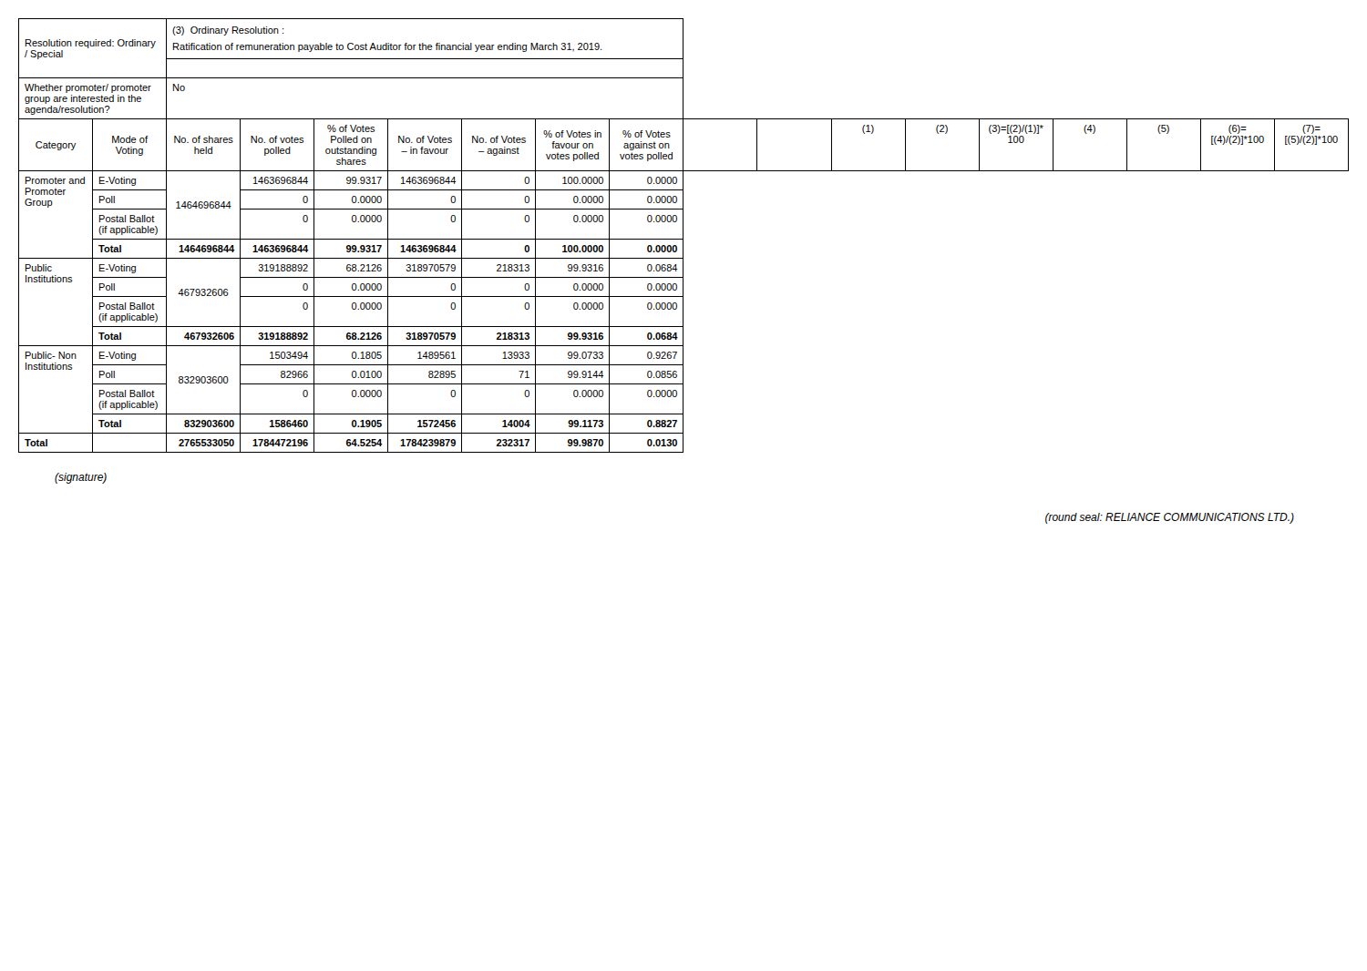| Resolution required: Ordinary / Special | (3) Ordinary Resolution : Ratification of remuneration payable to Cost Auditor for the financial year ending March 31, 2019. |
| Whether promoter/ promoter group are interested in the agenda/resolution? | No |
| Category | Mode of Voting | No. of shares held | No. of votes polled | % of Votes Polled on outstanding shares | No. of Votes – in favour | No. of Votes – against | % of Votes in favour on votes polled | % of Votes against on votes polled |
| | | (1) | (2) | (3)=[(2)/(1)]* 100 | (4) | (5) | (6)=[(4)/(2)]*100 | (7)=[(5)/(2)]*100 |
| Promoter and Promoter Group | E-Voting | 1464696844 | 1463696844 | 99.9317 | 1463696844 | 0 | 100.0000 | 0.0000 |
| Poll | 0 | 0.0000 | 0 | 0 | 0.0000 | 0.0000 |
| Postal Ballot (if applicable) | 0 | 0.0000 | 0 | 0 | 0.0000 | 0.0000 |
| Total | 1464696844 | 1463696844 | 99.9317 | 1463696844 | 0 | 100.0000 | 0.0000 |
| Public Institutions | E-Voting | 467932606 | 319188892 | 68.2126 | 318970579 | 218313 | 99.9316 | 0.0684 |
| Poll | 0 | 0.0000 | 0 | 0 | 0.0000 | 0.0000 |
| Postal Ballot (if applicable) | 0 | 0.0000 | 0 | 0 | 0.0000 | 0.0000 |
| Total | 467932606 | 319188892 | 68.2126 | 318970579 | 218313 | 99.9316 | 0.0684 |
| Public- Non Institutions | E-Voting | 832903600 | 1503494 | 0.1805 | 1489561 | 13933 | 99.0733 | 0.9267 |
| Poll | 82966 | 0.0100 | 82895 | 71 | 99.9144 | 0.0856 |
| Postal Ballot (if applicable) | 0 | 0.0000 | 0 | 0 | 0.0000 | 0.0000 |
| Total | 832903600 | 1586460 | 0.1905 | 1572456 | 14004 | 99.1173 | 0.8827 |
| Total | | 2765533050 | 1784472196 | 64.5254 | 1784239879 | 232317 | 99.9870 | 0.0130 |
(signature)
(round seal: RELIANCE COMMUNICATIONS LTD.)